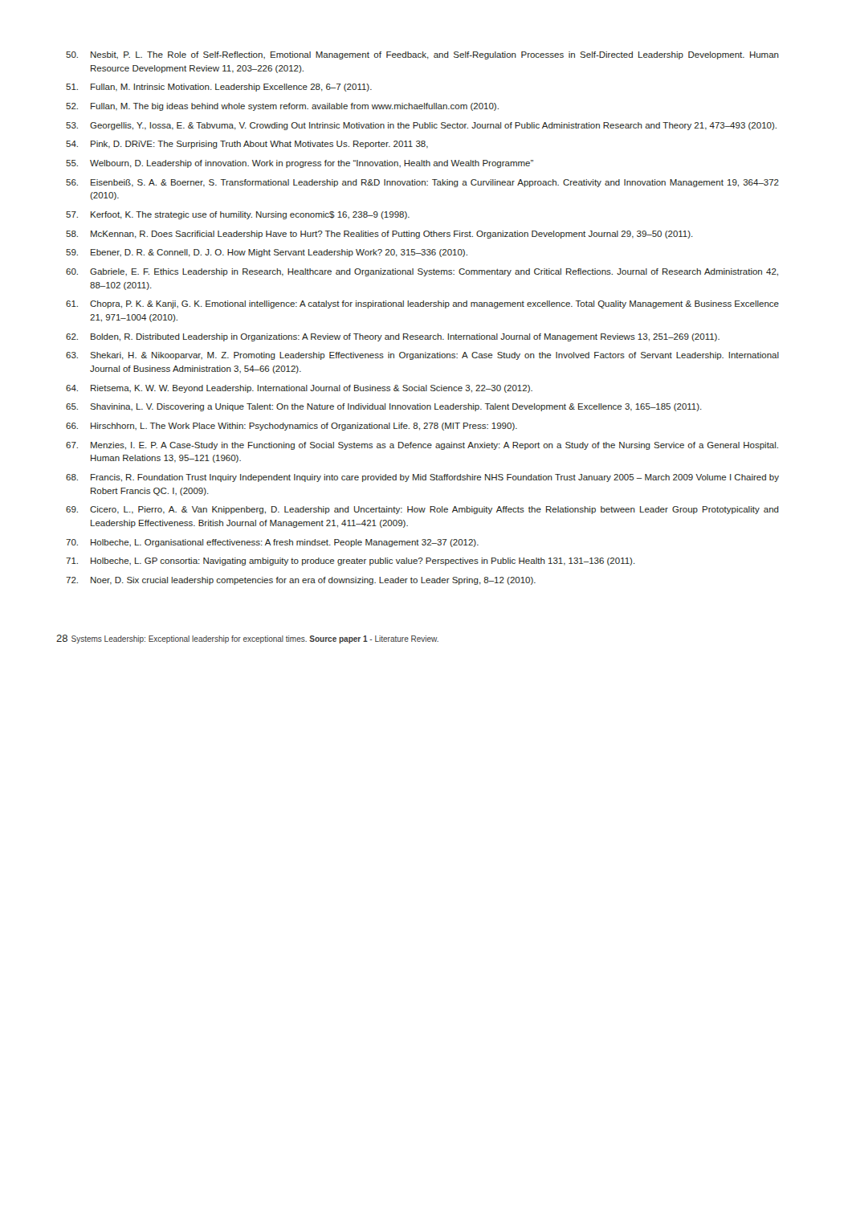50. Nesbit, P. L. The Role of Self-Reflection, Emotional Management of Feedback, and Self-Regulation Processes in Self-Directed Leadership Development. Human Resource Development Review 11, 203–226 (2012).
51. Fullan, M. Intrinsic Motivation. Leadership Excellence 28, 6–7 (2011).
52. Fullan, M. The big ideas behind whole system reform. available from www.michaelfullan.com (2010).
53. Georgellis, Y., Iossa, E. & Tabvuma, V. Crowding Out Intrinsic Motivation in the Public Sector. Journal of Public Administration Research and Theory 21, 473–493 (2010).
54. Pink, D. DRiVE: The Surprising Truth About What Motivates Us. Reporter. 2011 38,
55. Welbourn, D. Leadership of innovation. Work in progress for the “Innovation, Health and Wealth Programme”
56. Eisenbeiß, S. A. & Boerner, S. Transformational Leadership and R&D Innovation: Taking a Curvilinear Approach. Creativity and Innovation Management 19, 364–372 (2010).
57. Kerfoot, K. The strategic use of humility. Nursing economic$ 16, 238–9 (1998).
58. McKennan, R. Does Sacrificial Leadership Have to Hurt? The Realities of Putting Others First. Organization Development Journal 29, 39–50 (2011).
59. Ebener, D. R. & Connell, D. J. O. How Might Servant Leadership Work? 20, 315–336 (2010).
60. Gabriele, E. F. Ethics Leadership in Research, Healthcare and Organizational Systems: Commentary and Critical Reflections. Journal of Research Administration 42, 88–102 (2011).
61. Chopra, P. K. & Kanji, G. K. Emotional intelligence: A catalyst for inspirational leadership and management excellence. Total Quality Management & Business Excellence 21, 971–1004 (2010).
62. Bolden, R. Distributed Leadership in Organizations: A Review of Theory and Research. International Journal of Management Reviews 13, 251–269 (2011).
63. Shekari, H. & Nikooparvar, M. Z. Promoting Leadership Effectiveness in Organizations: A Case Study on the Involved Factors of Servant Leadership. International Journal of Business Administration 3, 54–66 (2012).
64. Rietsema, K. W. W. Beyond Leadership. International Journal of Business & Social Science 3, 22–30 (2012).
65. Shavinina, L. V. Discovering a Unique Talent: On the Nature of Individual Innovation Leadership. Talent Development & Excellence 3, 165–185 (2011).
66. Hirschhorn, L. The Work Place Within: Psychodynamics of Organizational Life. 8, 278 (MIT Press: 1990).
67. Menzies, I. E. P. A Case-Study in the Functioning of Social Systems as a Defence against Anxiety: A Report on a Study of the Nursing Service of a General Hospital. Human Relations 13, 95–121 (1960).
68. Francis, R. Foundation Trust Inquiry Independent Inquiry into care provided by Mid Staffordshire NHS Foundation Trust January 2005 – March 2009 Volume I Chaired by Robert Francis QC. I, (2009).
69. Cicero, L., Pierro, A. & Van Knippenberg, D. Leadership and Uncertainty: How Role Ambiguity Affects the Relationship between Leader Group Prototypicality and Leadership Effectiveness. British Journal of Management 21, 411–421 (2009).
70. Holbeche, L. Organisational effectiveness: A fresh mindset. People Management 32–37 (2012).
71. Holbeche, L. GP consortia: Navigating ambiguity to produce greater public value? Perspectives in Public Health 131, 131–136 (2011).
72. Noer, D. Six crucial leadership competencies for an era of downsizing. Leader to Leader Spring, 8–12 (2010).
28 Systems Leadership: Exceptional leadership for exceptional times. Source paper 1 - Literature Review.